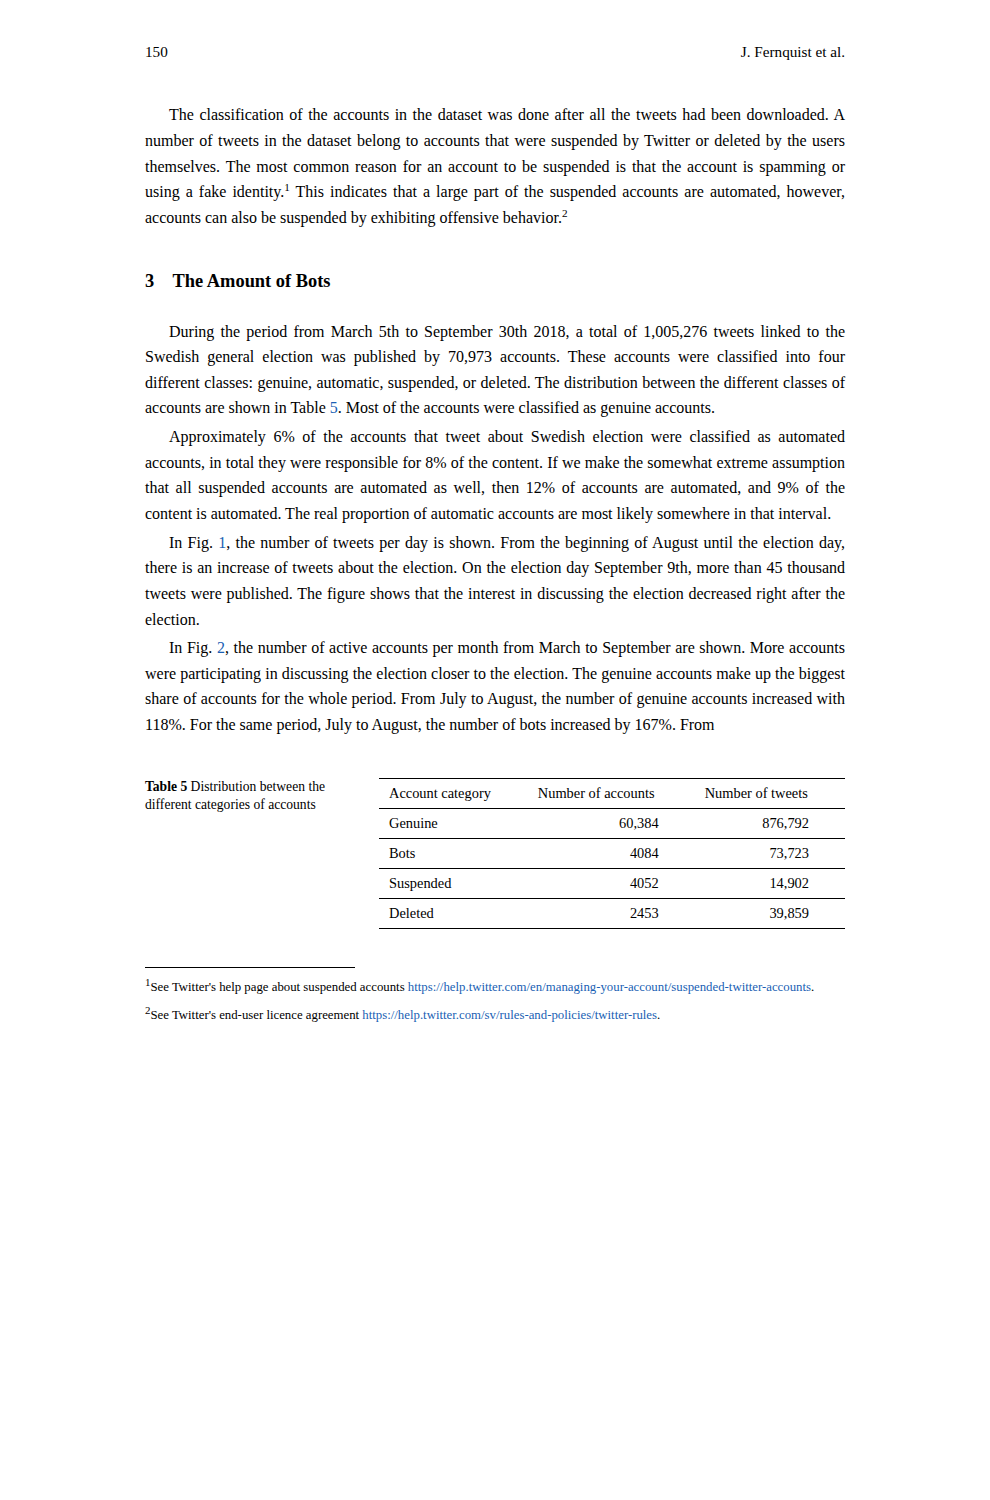150 J. Fernquist et al.
The classification of the accounts in the dataset was done after all the tweets had been downloaded. A number of tweets in the dataset belong to accounts that were suspended by Twitter or deleted by the users themselves. The most common reason for an account to be suspended is that the account is spamming or using a fake identity.1 This indicates that a large part of the suspended accounts are automated, however, accounts can also be suspended by exhibiting offensive behavior.2
3 The Amount of Bots
During the period from March 5th to September 30th 2018, a total of 1,005,276 tweets linked to the Swedish general election was published by 70,973 accounts. These accounts were classified into four different classes: genuine, automatic, suspended, or deleted. The distribution between the different classes of accounts are shown in Table 5. Most of the accounts were classified as genuine accounts.
Approximately 6% of the accounts that tweet about Swedish election were classified as automated accounts, in total they were responsible for 8% of the content. If we make the somewhat extreme assumption that all suspended accounts are automated as well, then 12% of accounts are automated, and 9% of the content is automated. The real proportion of automatic accounts are most likely somewhere in that interval.
In Fig. 1, the number of tweets per day is shown. From the beginning of August until the election day, there is an increase of tweets about the election. On the election day September 9th, more than 45 thousand tweets were published. The figure shows that the interest in discussing the election decreased right after the election.
In Fig. 2, the number of active accounts per month from March to September are shown. More accounts were participating in discussing the election closer to the election. The genuine accounts make up the biggest share of accounts for the whole period. From July to August, the number of genuine accounts increased with 118%. For the same period, July to August, the number of bots increased by 167%. From
Table 5 Distribution between the different categories of accounts
| Account category | Number of accounts | Number of tweets |
| --- | --- | --- |
| Genuine | 60,384 | 876,792 |
| Bots | 4084 | 73,723 |
| Suspended | 4052 | 14,902 |
| Deleted | 2453 | 39,859 |
1See Twitter's help page about suspended accounts https://help.twitter.com/en/managing-your-account/suspended-twitter-accounts.
2See Twitter's end-user licence agreement https://help.twitter.com/sv/rules-and-policies/twitter-rules.